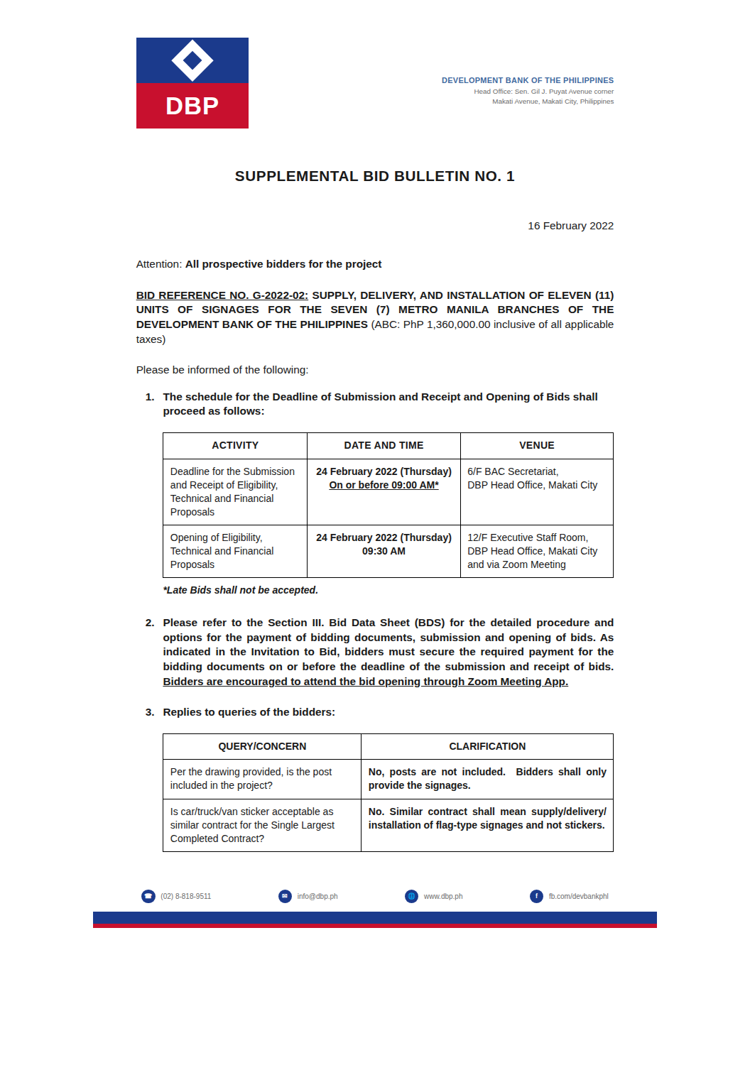DBP
DEVELOPMENT BANK OF THE PHILIPPINES
Head Office: Sen. Gil J. Puyat Avenue corner
Makati Avenue, Makati City, Philippines
SUPPLEMENTAL BID BULLETIN NO. 1
16 February 2022
Attention: All prospective bidders for the project
BID REFERENCE NO. G-2022-02: SUPPLY, DELIVERY, AND INSTALLATION OF ELEVEN (11) UNITS OF SIGNAGES FOR THE SEVEN (7) METRO MANILA BRANCHES OF THE DEVELOPMENT BANK OF THE PHILIPPINES (ABC: PhP 1,360,000.00 inclusive of all applicable taxes)
Please be informed of the following:
The schedule for the Deadline of Submission and Receipt and Opening of Bids shall proceed as follows:
| ACTIVITY | DATE AND TIME | VENUE |
| --- | --- | --- |
| Deadline for the Submission and Receipt of Eligibility, Technical and Financial Proposals | 24 February 2022 (Thursday) On or before 09:00 AM* | 6/F BAC Secretariat, DBP Head Office, Makati City |
| Opening of Eligibility, Technical and Financial Proposals | 24 February 2022 (Thursday) 09:30 AM | 12/F Executive Staff Room, DBP Head Office, Makati City and via Zoom Meeting |
*Late Bids shall not be accepted.
Please refer to the Section III. Bid Data Sheet (BDS) for the detailed procedure and options for the payment of bidding documents, submission and opening of bids. As indicated in the Invitation to Bid, bidders must secure the required payment for the bidding documents on or before the deadline of the submission and receipt of bids. Bidders are encouraged to attend the bid opening through Zoom Meeting App.
Replies to queries of the bidders:
| QUERY/CONCERN | CLARIFICATION |
| --- | --- |
| Per the drawing provided, is the post included in the project? | No, posts are not included. Bidders shall only provide the signages. |
| Is car/truck/van sticker acceptable as similar contract for the Single Largest Completed Contract? | No. Similar contract shall mean supply/delivery/ installation of flag-type signages and not stickers. |
☎(02) 8-818-9511
✉info@dbp.ph
🌐www.dbp.ph
ffb.com/devbankphl